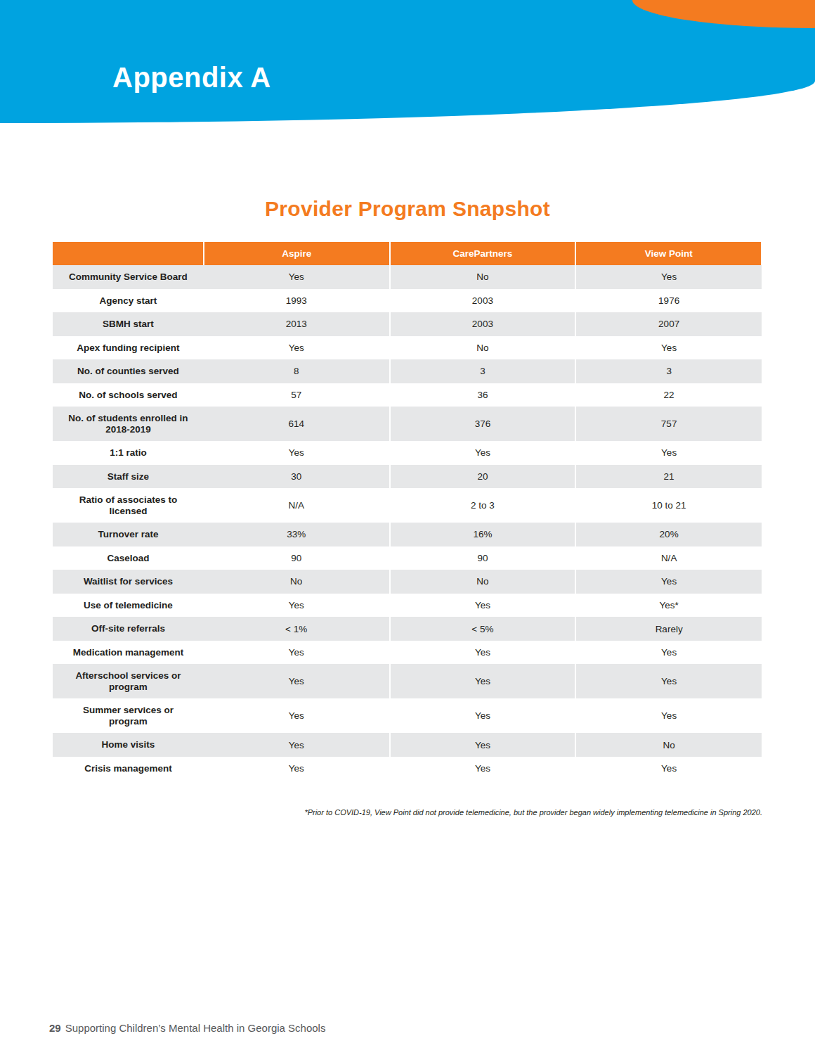Appendix A
Provider Program Snapshot
| | Aspire | CarePartners | View Point |
| --- | --- | --- | --- |
| Community Service Board | Yes | No | Yes |
| Agency start | 1993 | 2003 | 1976 |
| SBMH start | 2013 | 2003 | 2007 |
| Apex funding recipient | Yes | No | Yes |
| No. of counties served | 8 | 3 | 3 |
| No. of schools served | 57 | 36 | 22 |
| No. of students enrolled in 2018-2019 | 614 | 376 | 757 |
| 1:1 ratio | Yes | Yes | Yes |
| Staff size | 30 | 20 | 21 |
| Ratio of associates to licensed | N/A | 2 to 3 | 10 to 21 |
| Turnover rate | 33% | 16% | 20% |
| Caseload | 90 | 90 | N/A |
| Waitlist for services | No | No | Yes |
| Use of telemedicine | Yes | Yes | Yes* |
| Off-site referrals | < 1% | < 5% | Rarely |
| Medication management | Yes | Yes | Yes |
| Afterschool services or program | Yes | Yes | Yes |
| Summer services or program | Yes | Yes | Yes |
| Home visits | Yes | Yes | No |
| Crisis management | Yes | Yes | Yes |
*Prior to COVID-19, View Point did not provide telemedicine, but the provider began widely implementing telemedicine in Spring 2020.
29 Supporting Children’s Mental Health in Georgia Schools